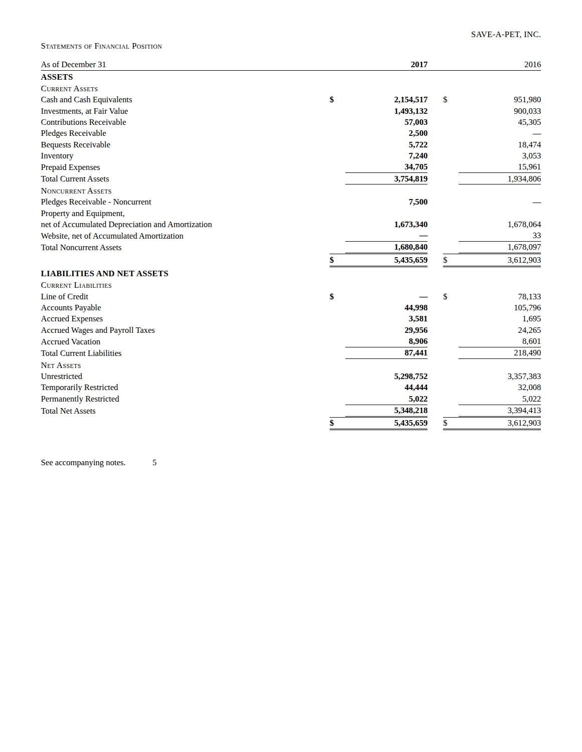SAVE-A-PET, INC.
Statements of Financial Position
| As of December 31 | | 2017 | | | 2016 |
| ASSETS | |
| Current Assets | |
| Cash and Cash Equivalents | $ | 2,154,517 | | $ | 951,980 |
| Investments, at Fair Value | | 1,493,132 | | | 900,033 |
| Contributions Receivable | | 57,003 | | | 45,305 |
| Pledges Receivable | | 2,500 | | | — |
| Bequests Receivable | | 5,722 | | | 18,474 |
| Inventory | | 7,240 | | | 3,053 |
| Prepaid Expenses | | 34,705 | | | 15,961 |
| Total Current Assets | | 3,754,819 | | | 1,934,806 |
| Noncurrent Assets | |
| Pledges Receivable - Noncurrent | | 7,500 | | | — |
| Property and Equipment, | |
| net of Accumulated Depreciation and Amortization | | 1,673,340 | | | 1,678,064 |
| Website, net of Accumulated Amortization | | — | | | 33 |
| Total Noncurrent Assets | | 1,680,840 | | | 1,678,097 |
| | $ | 5,435,659 | | $ | 3,612,903 |
| LIABILITIES AND NET ASSETS | |
| Current Liabilities | |
| Line of Credit | $ | — | | $ | 78,133 |
| Accounts Payable | | 44,998 | | | 105,796 |
| Accrued Expenses | | 3,581 | | | 1,695 |
| Accrued Wages and Payroll Taxes | | 29,956 | | | 24,265 |
| Accrued Vacation | | 8,906 | | | 8,601 |
| Total Current Liabilities | | 87,441 | | | 218,490 |
| Net Assets | |
| Unrestricted | | 5,298,752 | | | 3,357,383 |
| Temporarily Restricted | | 44,444 | | | 32,008 |
| Permanently Restricted | | 5,022 | | | 5,022 |
| Total Net Assets | | 5,348,218 | | | 3,394,413 |
| | $ | 5,435,659 | | $ | 3,612,903 |
See accompanying notes. 5